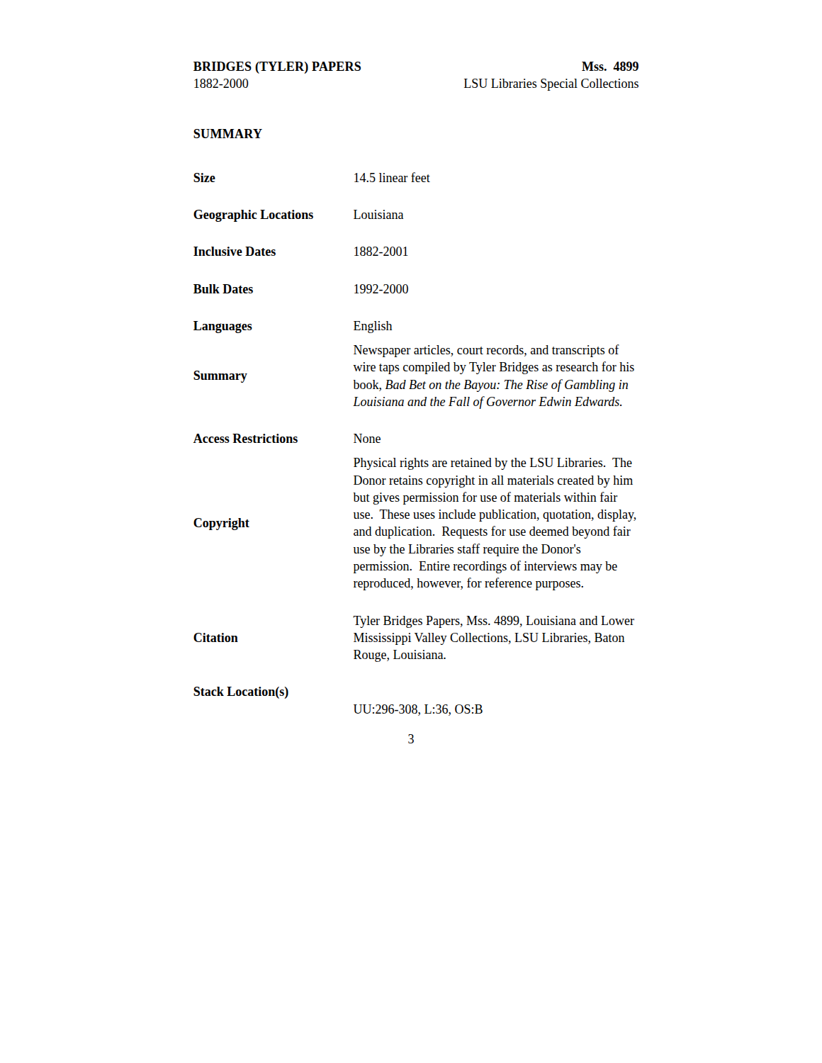| BRIDGES (TYLER) PAPERS | Mss. 4899 |
| 1882-2000 | LSU Libraries Special Collections |
SUMMARY
| Size | 14.5 linear feet |
| Geographic Locations | Louisiana |
| Inclusive Dates | 1882-2001 |
| Bulk Dates | 1992-2000 |
| Languages | English |
| Summary | Newspaper articles, court records, and transcripts of wire taps compiled by Tyler Bridges as research for his book, Bad Bet on the Bayou: The Rise of Gambling in Louisiana and the Fall of Governor Edwin Edwards. |
| Access Restrictions | None |
| Copyright | Physical rights are retained by the LSU Libraries. The Donor retains copyright in all materials created by him but gives permission for use of materials within fair use. These uses include publication, quotation, display, and duplication. Requests for use deemed beyond fair use by the Libraries staff require the Donor's permission. Entire recordings of interviews may be reproduced, however, for reference purposes. |
| Citation | Tyler Bridges Papers, Mss. 4899, Louisiana and Lower Mississippi Valley Collections, LSU Libraries, Baton Rouge, Louisiana. |
| Stack Location(s) | UU:296-308, L:36, OS:B |
3